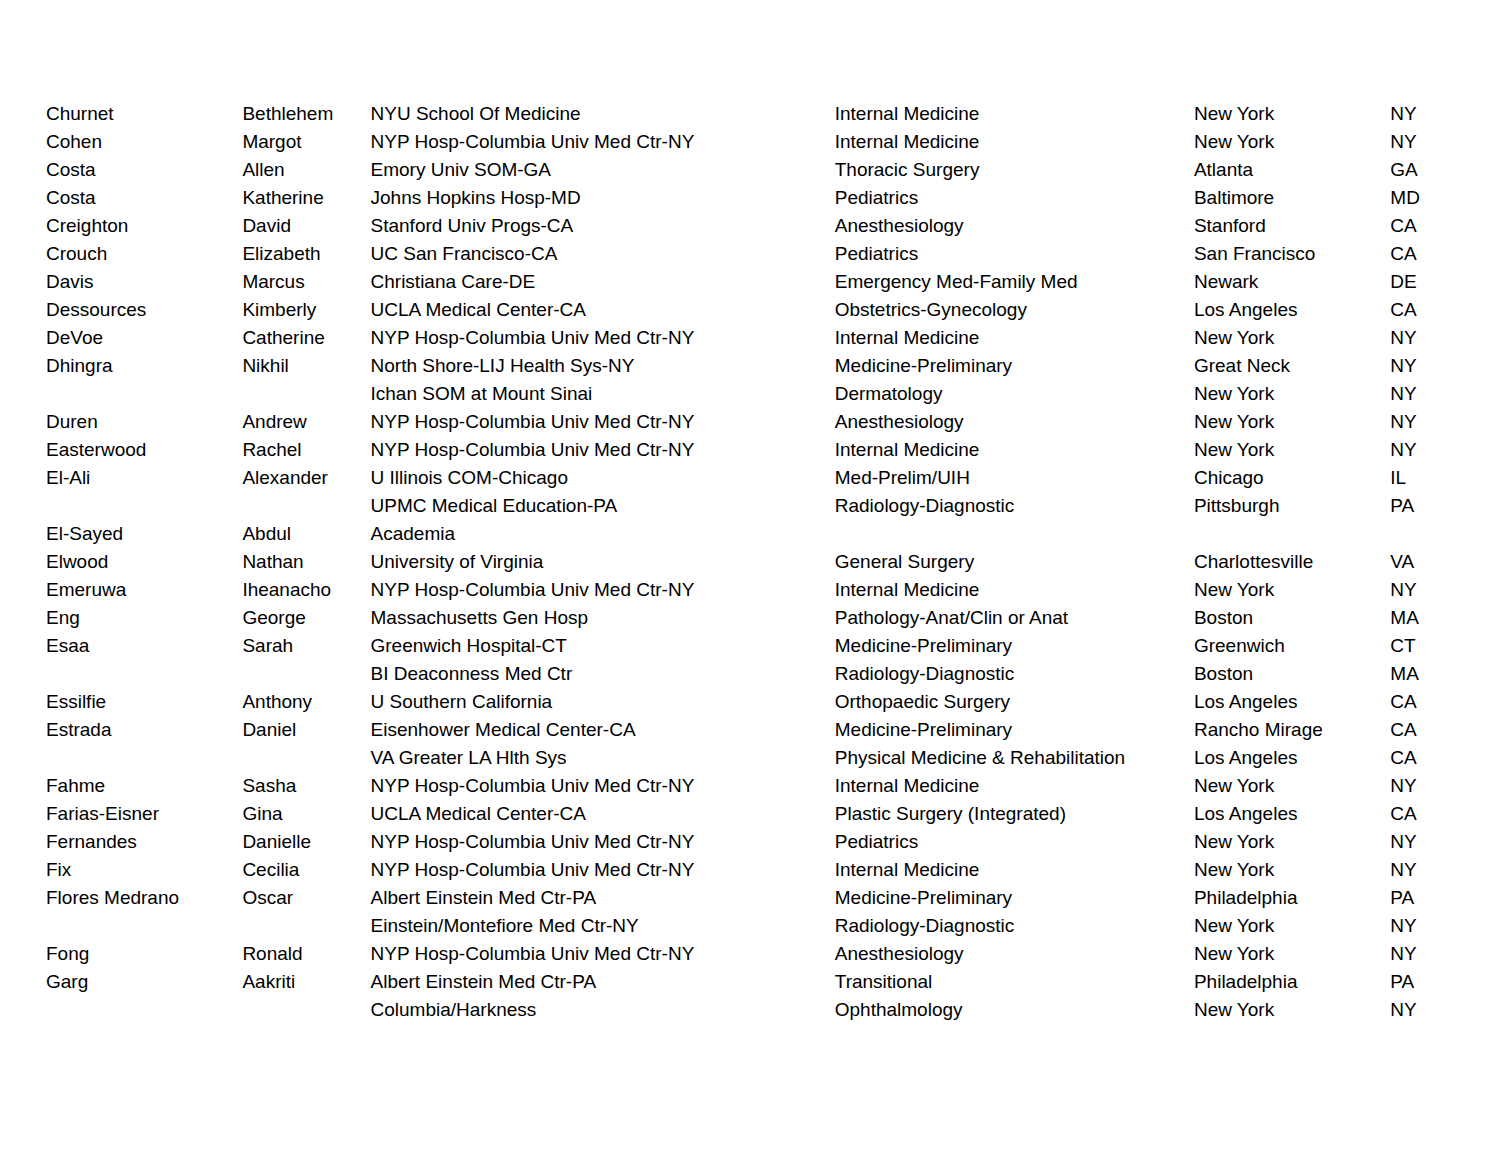| Churnet | Bethlehem | NYU School Of Medicine | Internal Medicine | New York | NY |
| Cohen | Margot | NYP Hosp-Columbia Univ Med Ctr-NY | Internal Medicine | New York | NY |
| Costa | Allen | Emory Univ SOM-GA | Thoracic Surgery | Atlanta | GA |
| Costa | Katherine | Johns Hopkins Hosp-MD | Pediatrics | Baltimore | MD |
| Creighton | David | Stanford Univ Progs-CA | Anesthesiology | Stanford | CA |
| Crouch | Elizabeth | UC San Francisco-CA | Pediatrics | San Francisco | CA |
| Davis | Marcus | Christiana Care-DE | Emergency Med-Family Med | Newark | DE |
| Dessources | Kimberly | UCLA Medical Center-CA | Obstetrics-Gynecology | Los Angeles | CA |
| DeVoe | Catherine | NYP Hosp-Columbia Univ Med Ctr-NY | Internal Medicine | New York | NY |
| Dhingra | Nikhil | North Shore-LIJ Health Sys-NY | Medicine-Preliminary | Great Neck | NY |
| | | Ichan SOM at Mount Sinai | Dermatology | New York | NY |
| Duren | Andrew | NYP Hosp-Columbia Univ Med Ctr-NY | Anesthesiology | New York | NY |
| Easterwood | Rachel | NYP Hosp-Columbia Univ Med Ctr-NY | Internal Medicine | New York | NY |
| El-Ali | Alexander | U Illinois COM-Chicago | Med-Prelim/UIH | Chicago | IL |
| | | UPMC Medical Education-PA | Radiology-Diagnostic | Pittsburgh | PA |
| El-Sayed | Abdul | Academia | | | |
| Elwood | Nathan | University of Virginia | General Surgery | Charlottesville | VA |
| Emeruwa | Iheanacho | NYP Hosp-Columbia Univ Med Ctr-NY | Internal Medicine | New York | NY |
| Eng | George | Massachusetts Gen Hosp | Pathology-Anat/Clin or Anat | Boston | MA |
| Esaa | Sarah | Greenwich Hospital-CT | Medicine-Preliminary | Greenwich | CT |
| | | BI Deaconness Med Ctr | Radiology-Diagnostic | Boston | MA |
| Essilfie | Anthony | U Southern California | Orthopaedic Surgery | Los Angeles | CA |
| Estrada | Daniel | Eisenhower Medical Center-CA | Medicine-Preliminary | Rancho Mirage | CA |
| | | VA Greater LA Hlth Sys | Physical Medicine & Rehabilitation | Los Angeles | CA |
| Fahme | Sasha | NYP Hosp-Columbia Univ Med Ctr-NY | Internal Medicine | New York | NY |
| Farias-Eisner | Gina | UCLA Medical Center-CA | Plastic Surgery (Integrated) | Los Angeles | CA |
| Fernandes | Danielle | NYP Hosp-Columbia Univ Med Ctr-NY | Pediatrics | New York | NY |
| Fix | Cecilia | NYP Hosp-Columbia Univ Med Ctr-NY | Internal Medicine | New York | NY |
| Flores Medrano | Oscar | Albert Einstein Med Ctr-PA | Medicine-Preliminary | Philadelphia | PA |
| | | Einstein/Montefiore Med Ctr-NY | Radiology-Diagnostic | New York | NY |
| Fong | Ronald | NYP Hosp-Columbia Univ Med Ctr-NY | Anesthesiology | New York | NY |
| Garg | Aakriti | Albert Einstein Med Ctr-PA | Transitional | Philadelphia | PA |
| | | Columbia/Harkness | Ophthalmology | New York | NY |